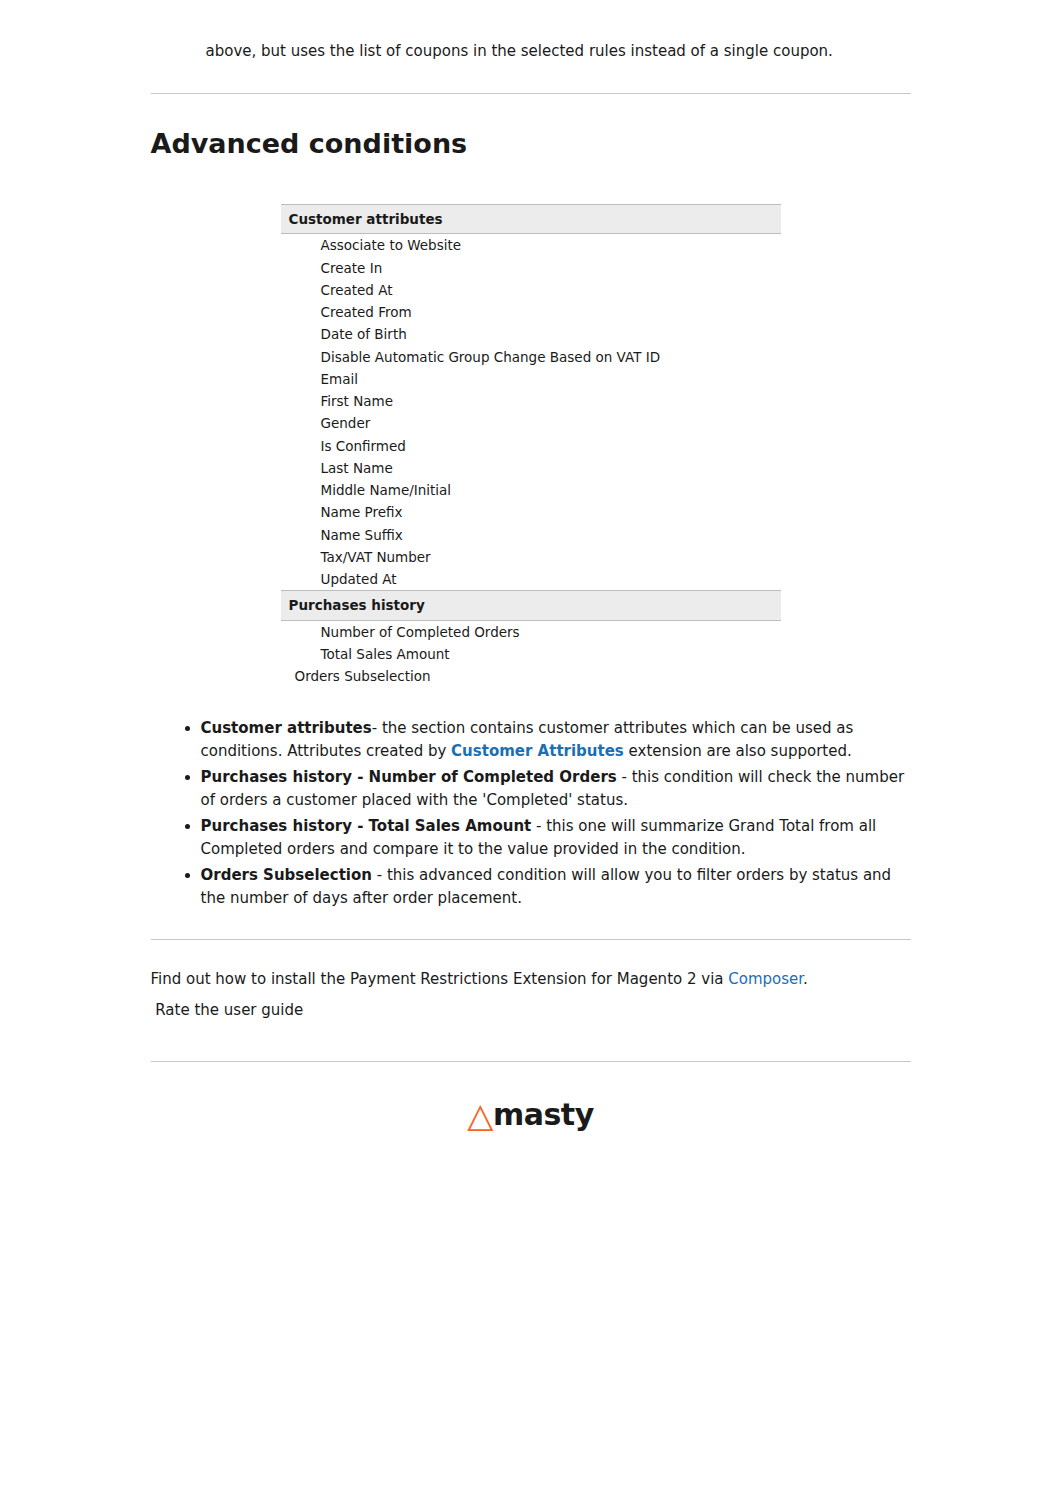above, but uses the list of coupons in the selected rules instead of a single coupon.
Advanced conditions
Customer attributes
Associate to Website
Create In
Created At
Created From
Date of Birth
Disable Automatic Group Change Based on VAT ID
Email
First Name
Gender
Is Confirmed
Last Name
Middle Name/Initial
Name Prefix
Name Suffix
Tax/VAT Number
Updated At
Purchases history
Number of Completed Orders
Total Sales Amount
Orders Subselection
Customer attributes- the section contains customer attributes which can be used as conditions. Attributes created by Customer Attributes extension are also supported.
Purchases history - Number of Completed Orders - this condition will check the number of orders a customer placed with the 'Completed' status.
Purchases history - Total Sales Amount - this one will summarize Grand Total from all Completed orders and compare it to the value provided in the condition.
Orders Subselection - this advanced condition will allow you to filter orders by status and the number of days after order placement.
Find out how to install the Payment Restrictions Extension for Magento 2 via Composer.
Rate the user guide
△masty